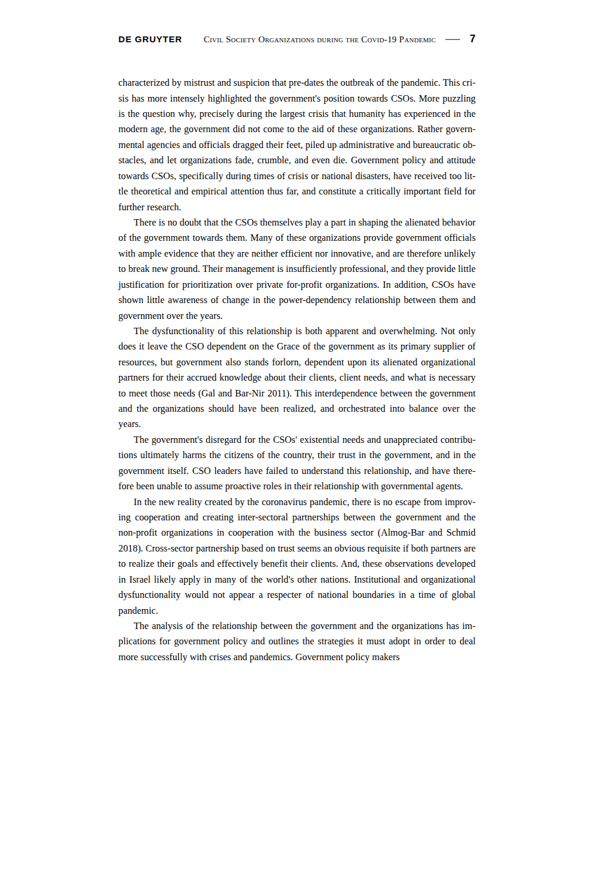De Gruyter
Civil Society Organizations during the Covid-19 Pandemic 7
characterized by mistrust and suspicion that pre-dates the outbreak of the pandemic. This crisis has more intensely highlighted the government's position towards CSOs. More puzzling is the question why, precisely during the largest crisis that humanity has experienced in the modern age, the government did not come to the aid of these organizations. Rather governmental agencies and officials dragged their feet, piled up administrative and bureaucratic obstacles, and let organizations fade, crumble, and even die. Government policy and attitude towards CSOs, specifically during times of crisis or national disasters, have received too little theoretical and empirical attention thus far, and constitute a critically important field for further research.
There is no doubt that the CSOs themselves play a part in shaping the alienated behavior of the government towards them. Many of these organizations provide government officials with ample evidence that they are neither efficient nor innovative, and are therefore unlikely to break new ground. Their management is insufficiently professional, and they provide little justification for prioritization over private for-profit organizations. In addition, CSOs have shown little awareness of change in the power-dependency relationship between them and government over the years.
The dysfunctionality of this relationship is both apparent and overwhelming. Not only does it leave the CSO dependent on the Grace of the government as its primary supplier of resources, but government also stands forlorn, dependent upon its alienated organizational partners for their accrued knowledge about their clients, client needs, and what is necessary to meet those needs (Gal and Bar-Nir 2011). This interdependence between the government and the organizations should have been realized, and orchestrated into balance over the years.
The government's disregard for the CSOs' existential needs and unappreciated contributions ultimately harms the citizens of the country, their trust in the government, and in the government itself. CSO leaders have failed to understand this relationship, and have therefore been unable to assume proactive roles in their relationship with governmental agents.
In the new reality created by the coronavirus pandemic, there is no escape from improving cooperation and creating inter-sectoral partnerships between the government and the non-profit organizations in cooperation with the business sector (Almog-Bar and Schmid 2018). Cross-sector partnership based on trust seems an obvious requisite if both partners are to realize their goals and effectively benefit their clients. And, these observations developed in Israel likely apply in many of the world's other nations. Institutional and organizational dysfunctionality would not appear a respecter of national boundaries in a time of global pandemic.
The analysis of the relationship between the government and the organizations has implications for government policy and outlines the strategies it must adopt in order to deal more successfully with crises and pandemics. Government policy makers